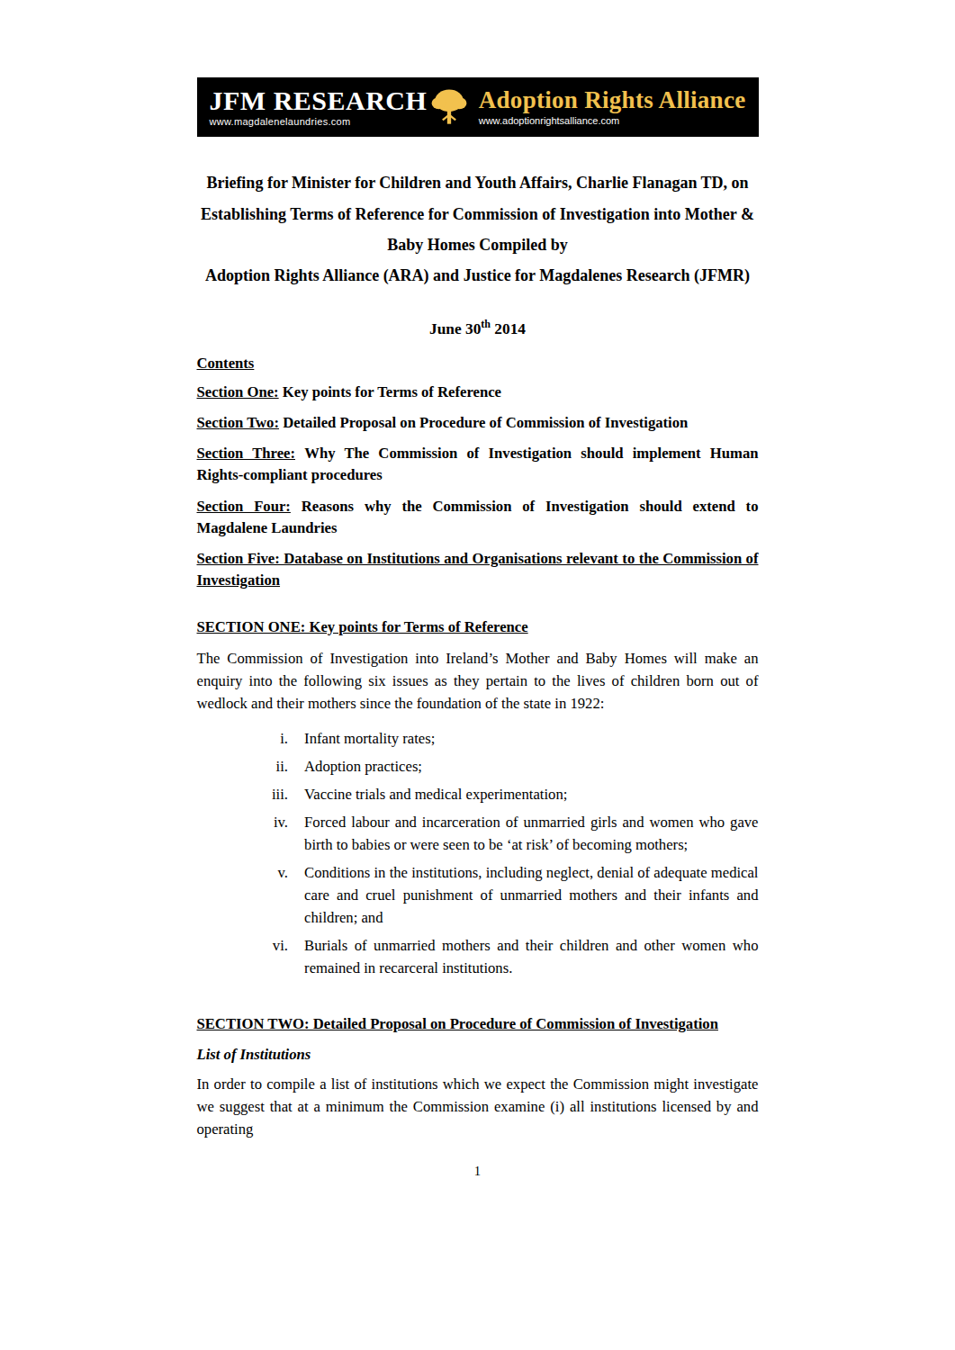JFM RESEARCH
www.magdalenelaundries.com
Adoption Rights Alliance
www.adoptionrightsalliance.com
Briefing for Minister for Children and Youth Affairs, Charlie Flanagan TD, on Establishing Terms of Reference for Commission of Investigation into Mother & Baby Homes Compiled by
Adoption Rights Alliance (ARA) and Justice for Magdalenes Research (JFMR)
June 30th 2014
Contents
Section One: Key points for Terms of Reference
Section Two: Detailed Proposal on Procedure of Commission of Investigation
Section Three: Why The Commission of Investigation should implement Human Rights-compliant procedures
Section Four: Reasons why the Commission of Investigation should extend to Magdalene Laundries
Section Five: Database on Institutions and Organisations relevant to the Commission of Investigation
SECTION ONE: Key points for Terms of Reference
The Commission of Investigation into Ireland’s Mother and Baby Homes will make an enquiry into the following six issues as they pertain to the lives of children born out of wedlock and their mothers since the foundation of the state in 1922:
Infant mortality rates;
Adoption practices;
Vaccine trials and medical experimentation;
Forced labour and incarceration of unmarried girls and women who gave birth to babies or were seen to be ‘at risk’ of becoming mothers;
Conditions in the institutions, including neglect, denial of adequate medical care and cruel punishment of unmarried mothers and their infants and children; and
Burials of unmarried mothers and their children and other women who remained in recarceral institutions.
SECTION TWO: Detailed Proposal on Procedure of Commission of Investigation
List of Institutions
In order to compile a list of institutions which we expect the Commission might investigate we suggest that at a minimum the Commission examine (i) all institutions licensed by and operating
1